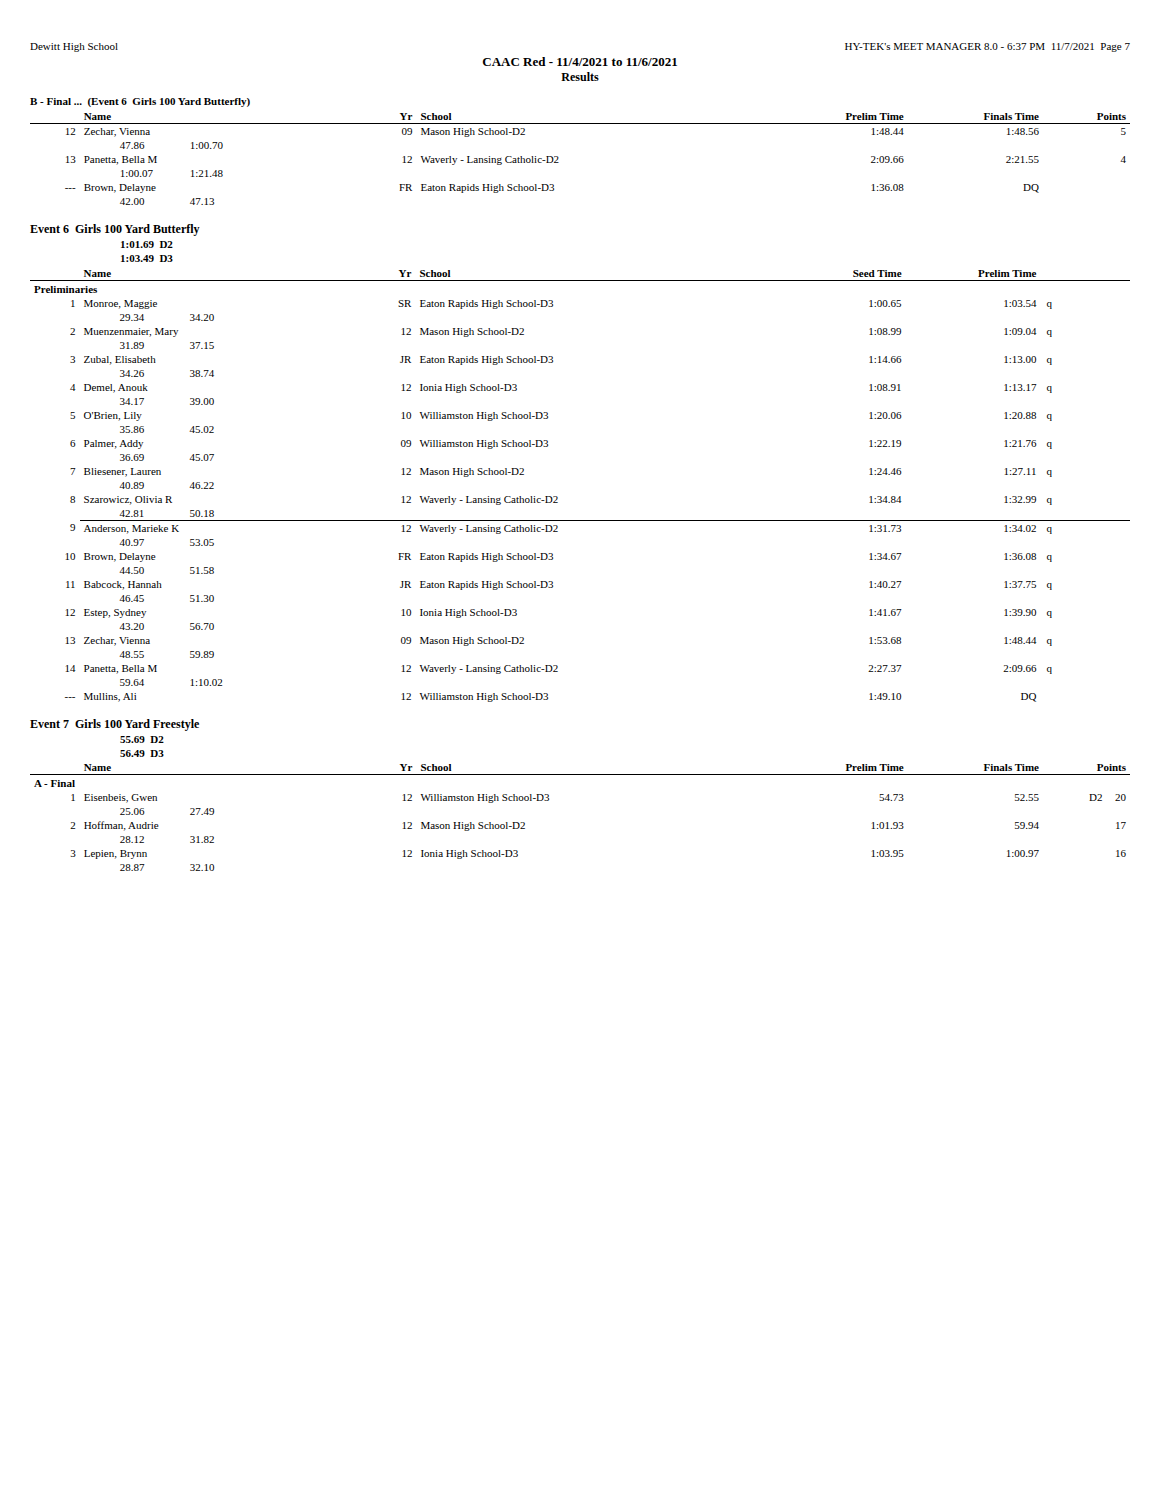Dewitt High School
HY-TEK's MEET MANAGER 8.0 - 6:37 PM 11/7/2021 Page 7
CAAC Red - 11/4/2021 to 11/6/2021
Results
B - Final ... (Event 6 Girls 100 Yard Butterfly)
| | Name | Yr | School | Prelim Time | Finals Time | Points |
| --- | --- | --- | --- | --- | --- | --- |
| 12 | Zechar, Vienna | 09 | Mason High School-D2 | 1:48.44 | 1:48.56 | 5 |
| | 47.86 1:00.70 |
| 13 | Panetta, Bella M | 12 | Waverly - Lansing Catholic-D2 | 2:09.66 | 2:21.55 | 4 |
| | 1:00.07 1:21.48 |
| --- | Brown, Delayne | FR | Eaton Rapids High School-D3 | 1:36.08 | DQ | |
| | 42.00 47.13 |
Event 6 Girls 100 Yard Butterfly
1:01.69 D2
1:03.49 D3
| | Name | Yr | School | Seed Time | Prelim Time | |
| --- | --- | --- | --- | --- | --- | --- |
| Preliminaries |
| 1 | Monroe, Maggie | SR | Eaton Rapids High School-D3 | 1:00.65 | 1:03.54 | q |
| | 29.34 34.20 |
| 2 | Muenzenmaier, Mary | 12 | Mason High School-D2 | 1:08.99 | 1:09.04 | q |
| | 31.89 37.15 |
| 3 | Zubal, Elisabeth | JR | Eaton Rapids High School-D3 | 1:14.66 | 1:13.00 | q |
| | 34.26 38.74 |
| 4 | Demel, Anouk | 12 | Ionia High School-D3 | 1:08.91 | 1:13.17 | q |
| | 34.17 39.00 |
| 5 | O'Brien, Lily | 10 | Williamston High School-D3 | 1:20.06 | 1:20.88 | q |
| | 35.86 45.02 |
| 6 | Palmer, Addy | 09 | Williamston High School-D3 | 1:22.19 | 1:21.76 | q |
| | 36.69 45.07 |
| 7 | Bliesener, Lauren | 12 | Mason High School-D2 | 1:24.46 | 1:27.11 | q |
| | 40.89 46.22 |
| 8 | Szarowicz, Olivia R | 12 | Waverly - Lansing Catholic-D2 | 1:34.84 | 1:32.99 | q |
| | 42.81 50.18 |
| 9 | Anderson, Marieke K | 12 | Waverly - Lansing Catholic-D2 | 1:31.73 | 1:34.02 | q |
| | 40.97 53.05 |
| 10 | Brown, Delayne | FR | Eaton Rapids High School-D3 | 1:34.67 | 1:36.08 | q |
| | 44.50 51.58 |
| 11 | Babcock, Hannah | JR | Eaton Rapids High School-D3 | 1:40.27 | 1:37.75 | q |
| | 46.45 51.30 |
| 12 | Estep, Sydney | 10 | Ionia High School-D3 | 1:41.67 | 1:39.90 | q |
| | 43.20 56.70 |
| 13 | Zechar, Vienna | 09 | Mason High School-D2 | 1:53.68 | 1:48.44 | q |
| | 48.55 59.89 |
| 14 | Panetta, Bella M | 12 | Waverly - Lansing Catholic-D2 | 2:27.37 | 2:09.66 | q |
| | 59.64 1:10.02 |
| --- | Mullins, Ali | 12 | Williamston High School-D3 | 1:49.10 | DQ | |
Event 7 Girls 100 Yard Freestyle
55.69 D2
56.49 D3
| | Name | Yr | School | Prelim Time | Finals Time | Points |
| --- | --- | --- | --- | --- | --- | --- |
| A - Final |
| 1 | Eisenbeis, Gwen | 12 | Williamston High School-D3 | 54.73 | 52.55 | D2 20 |
| | 25.06 27.49 |
| 2 | Hoffman, Audrie | 12 | Mason High School-D2 | 1:01.93 | 59.94 | 17 |
| | 28.12 31.82 |
| 3 | Lepien, Brynn | 12 | Ionia High School-D3 | 1:03.95 | 1:00.97 | 16 |
| | 28.87 32.10 |